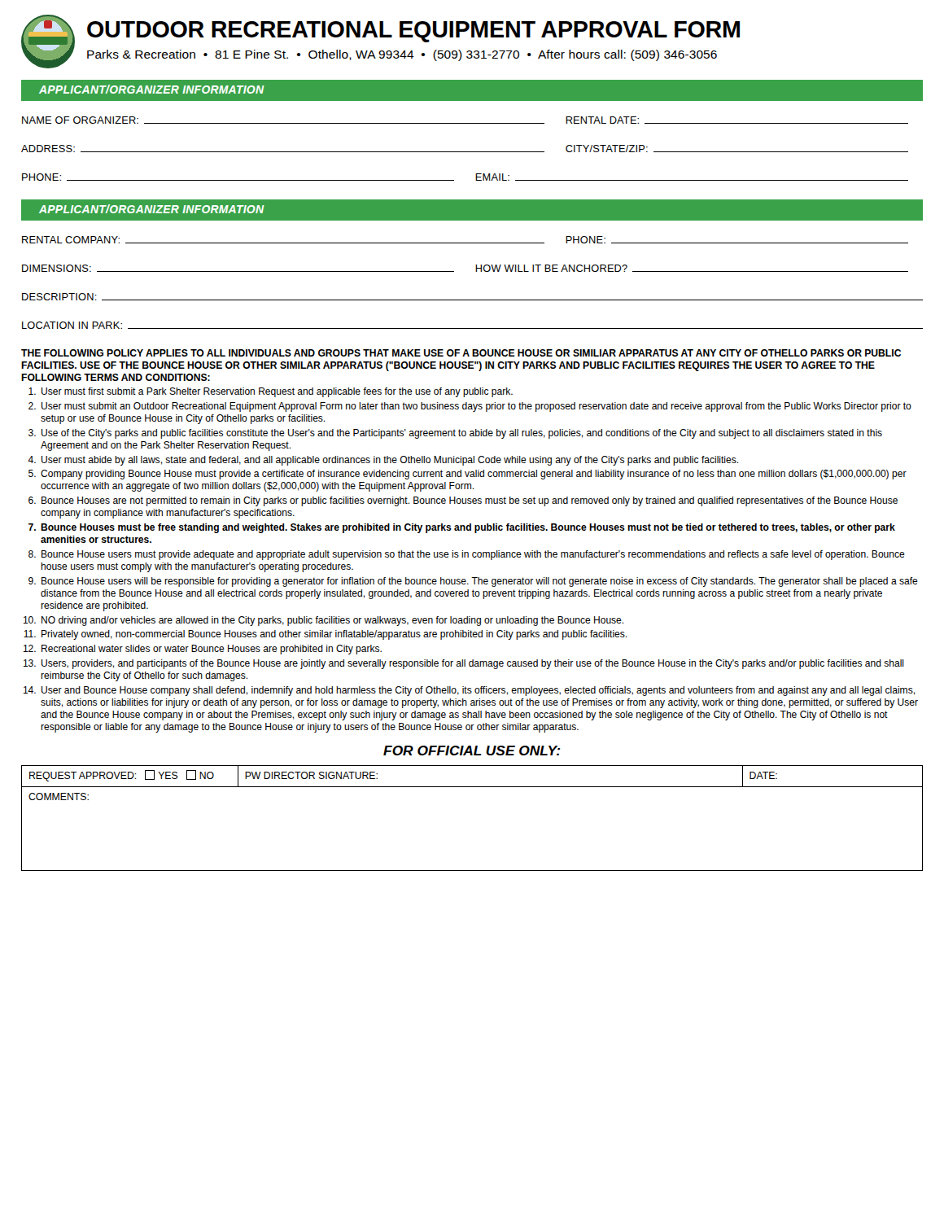OUTDOOR RECREATIONAL EQUIPMENT APPROVAL FORM
Parks & Recreation • 81 E Pine St. • Othello, WA 99344 • (509) 331-2770 • After hours call: (509) 346-3056
APPLICANT/ORGANIZER INFORMATION
NAME OF ORGANIZER:
RENTAL DATE:
ADDRESS:
CITY/STATE/ZIP:
PHONE:
EMAIL:
APPLICANT/ORGANIZER INFORMATION
RENTAL COMPANY:
PHONE:
DIMENSIONS:
HOW WILL IT BE ANCHORED?
DESCRIPTION:
LOCATION IN PARK:
THE FOLLOWING POLICY APPLIES TO ALL INDIVIDUALS AND GROUPS THAT MAKE USE OF A BOUNCE HOUSE OR SIMILIAR APPARATUS AT ANY CITY OF OTHELLO PARKS OR PUBLIC FACILITIES. USE OF THE BOUNCE HOUSE OR OTHER SIMILAR APPARATUS ("BOUNCE HOUSE") IN CITY PARKS AND PUBLIC FACILITIES REQUIRES THE USER TO AGREE TO THE FOLLOWING TERMS AND CONDITIONS:
User must first submit a Park Shelter Reservation Request and applicable fees for the use of any public park.
User must submit an Outdoor Recreational Equipment Approval Form no later than two business days prior to the proposed reservation date and receive approval from the Public Works Director prior to setup or use of Bounce House in City of Othello parks or facilities.
Use of the City's parks and public facilities constitute the User's and the Participants' agreement to abide by all rules, policies, and conditions of the City and subject to all disclaimers stated in this Agreement and on the Park Shelter Reservation Request.
User must abide by all laws, state and federal, and all applicable ordinances in the Othello Municipal Code while using any of the City's parks and public facilities.
Company providing Bounce House must provide a certificate of insurance evidencing current and valid commercial general and liability insurance of no less than one million dollars ($1,000,000.00) per occurrence with an aggregate of two million dollars ($2,000,000) with the Equipment Approval Form.
Bounce Houses are not permitted to remain in City parks or public facilities overnight. Bounce Houses must be set up and removed only by trained and qualified representatives of the Bounce House company in compliance with manufacturer's specifications.
Bounce Houses must be free standing and weighted. Stakes are prohibited in City parks and public facilities. Bounce Houses must not be tied or tethered to trees, tables, or other park amenities or structures.
Bounce House users must provide adequate and appropriate adult supervision so that the use is in compliance with the manufacturer's recommendations and reflects a safe level of operation. Bounce house users must comply with the manufacturer's operating procedures.
Bounce House users will be responsible for providing a generator for inflation of the bounce house. The generator will not generate noise in excess of City standards. The generator shall be placed a safe distance from the Bounce House and all electrical cords properly insulated, grounded, and covered to prevent tripping hazards. Electrical cords running across a public street from a nearly private residence are prohibited.
NO driving and/or vehicles are allowed in the City parks, public facilities or walkways, even for loading or unloading the Bounce House.
Privately owned, non-commercial Bounce Houses and other similar inflatable/apparatus are prohibited in City parks and public facilities.
Recreational water slides or water Bounce Houses are prohibited in City parks.
Users, providers, and participants of the Bounce House are jointly and severally responsible for all damage caused by their use of the Bounce House in the City's parks and/or public facilities and shall reimburse the City of Othello for such damages.
User and Bounce House company shall defend, indemnify and hold harmless the City of Othello, its officers, employees, elected officials, agents and volunteers from and against any and all legal claims, suits, actions or liabilities for injury or death of any person, or for loss or damage to property, which arises out of the use of Premises or from any activity, work or thing done, permitted, or suffered by User and the Bounce House company in or about the Premises, except only such injury or damage as shall have been occasioned by the sole negligence of the City of Othello. The City of Othello is not responsible or liable for any damage to the Bounce House or injury to users of the Bounce House or other similar apparatus.
FOR OFFICIAL USE ONLY:
| REQUEST APPROVED: YES NO | PW DIRECTOR SIGNATURE: | DATE: |
| COMMENTS: |